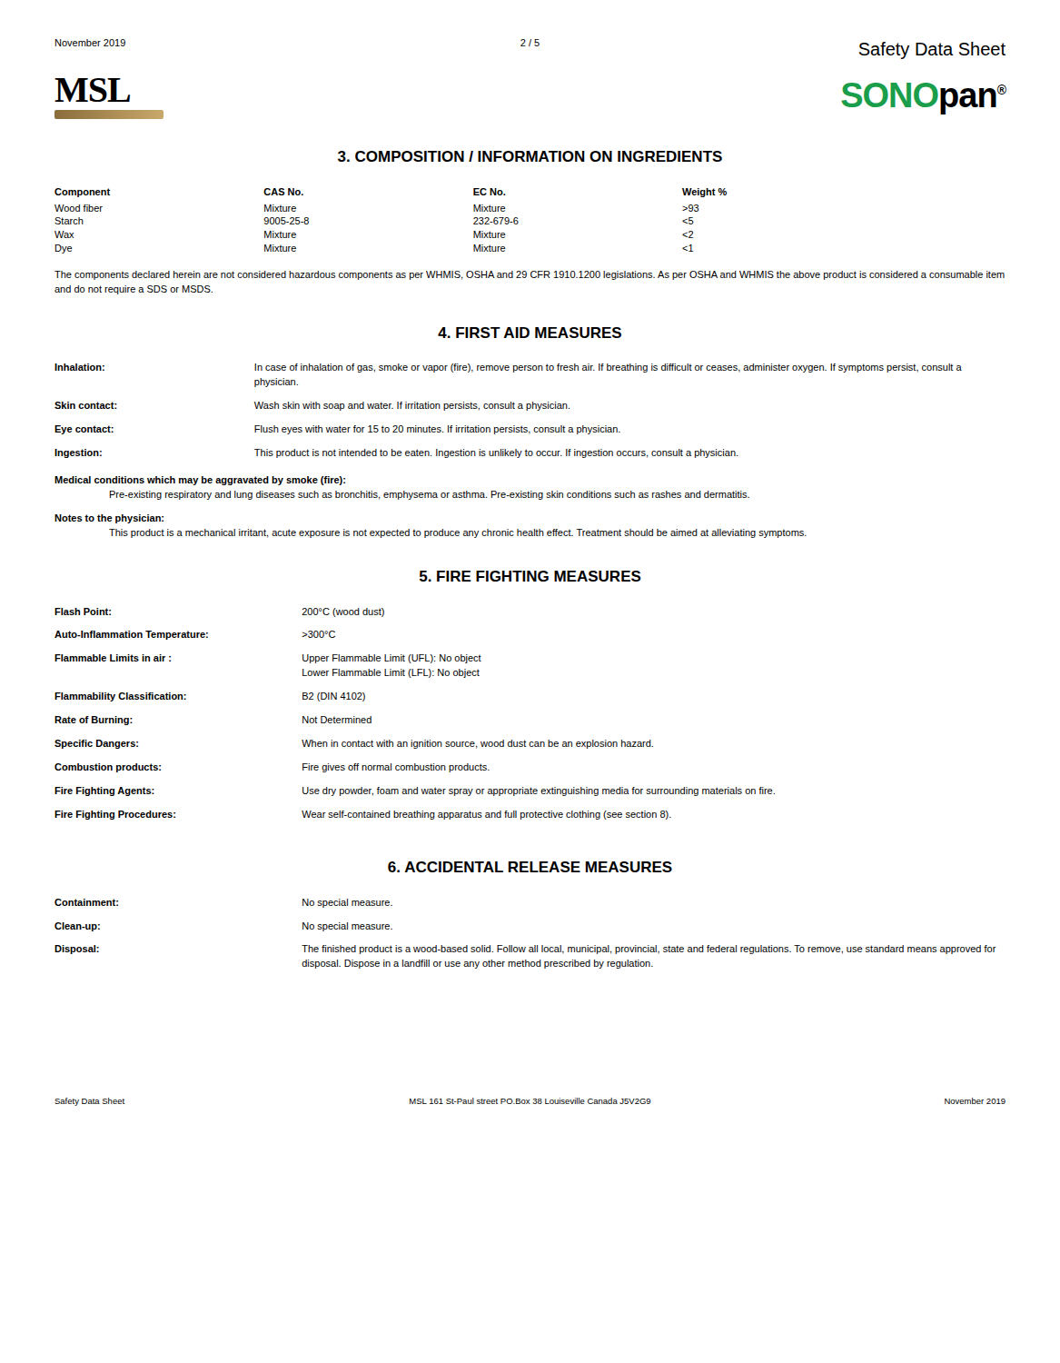November 2019
2 / 5
Safety Data Sheet
MSL
SONO pan®
3. COMPOSITION / INFORMATION ON INGREDIENTS
| Component | CAS No. | EC No. | Weight % |
| --- | --- | --- | --- |
| Wood fiber | Mixture | Mixture | >93 |
| Starch | 9005-25-8 | 232-679-6 | <5 |
| Wax | Mixture | Mixture | <2 |
| Dye | Mixture | Mixture | <1 |
The components declared herein are not considered hazardous components as per WHMIS, OSHA and 29 CFR 1910.1200 legislations. As per OSHA and WHMIS the above product is considered a consumable item and do not require a SDS or MSDS.
4. FIRST AID MEASURES
| Inhalation: | In case of inhalation of gas, smoke or vapor (fire), remove person to fresh air. If breathing is difficult or ceases, administer oxygen. If symptoms persist, consult a physician. |
| Skin contact: | Wash skin with soap and water. If irritation persists, consult a physician. |
| Eye contact: | Flush eyes with water for 15 to 20 minutes. If irritation persists, consult a physician. |
| Ingestion: | This product is not intended to be eaten. Ingestion is unlikely to occur. If ingestion occurs, consult a physician. |
Medical conditions which may be aggravated by smoke (fire):
Pre-existing respiratory and lung diseases such as bronchitis, emphysema or asthma. Pre-existing skin conditions such as rashes and dermatitis.
Notes to the physician:
This product is a mechanical irritant, acute exposure is not expected to produce any chronic health effect. Treatment should be aimed at alleviating symptoms.
5. FIRE FIGHTING MEASURES
| Flash Point: | 200°C (wood dust) |
| Auto-Inflammation Temperature: | >300°C |
| Flammable Limits in air : | Upper Flammable Limit (UFL): No object Lower Flammable Limit (LFL): No object |
| Flammability Classification: | B2 (DIN 4102) |
| Rate of Burning: | Not Determined |
| Specific Dangers: | When in contact with an ignition source, wood dust can be an explosion hazard. |
| Combustion products: | Fire gives off normal combustion products. |
| Fire Fighting Agents: | Use dry powder, foam and water spray or appropriate extinguishing media for surrounding materials on fire. |
| Fire Fighting Procedures: | Wear self-contained breathing apparatus and full protective clothing (see section 8). |
6. ACCIDENTAL RELEASE MEASURES
| Containment: | No special measure. |
| Clean-up: | No special measure. |
| Disposal: | The finished product is a wood-based solid. Follow all local, municipal, provincial, state and federal regulations. To remove, use standard means approved for disposal. Dispose in a landfill or use any other method prescribed by regulation. |
Safety Data Sheet
MSL 161 St-Paul street PO.Box 38 Louiseville Canada J5V2G9
November 2019